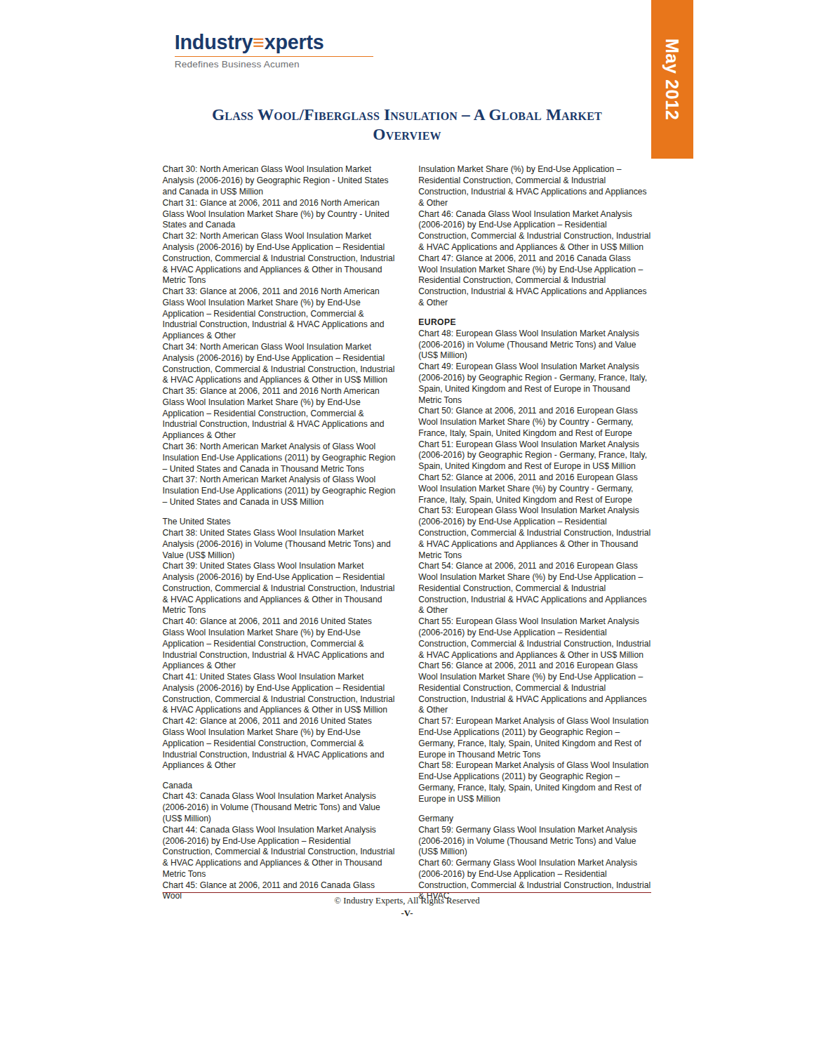Industry≡xperts
Redefines Business Acumen
May 2012
Glass Wool/Fiberglass Insulation – A Global Market Overview
Chart 30: North American Glass Wool Insulation Market Analysis (2006-2016) by Geographic Region - United States and Canada in US$ Million
Chart 31: Glance at 2006, 2011 and 2016 North American Glass Wool Insulation Market Share (%) by Country - United States and Canada
Chart 32: North American Glass Wool Insulation Market Analysis (2006-2016) by End-Use Application – Residential Construction, Commercial & Industrial Construction, Industrial & HVAC Applications and Appliances & Other in Thousand Metric Tons
Chart 33: Glance at 2006, 2011 and 2016 North American Glass Wool Insulation Market Share (%) by End-Use Application – Residential Construction, Commercial & Industrial Construction, Industrial & HVAC Applications and Appliances & Other
Chart 34: North American Glass Wool Insulation Market Analysis (2006-2016) by End-Use Application – Residential Construction, Commercial & Industrial Construction, Industrial & HVAC Applications and Appliances & Other in US$ Million
Chart 35: Glance at 2006, 2011 and 2016 North American Glass Wool Insulation Market Share (%) by End-Use Application – Residential Construction, Commercial & Industrial Construction, Industrial & HVAC Applications and Appliances & Other
Chart 36: North American Market Analysis of Glass Wool Insulation End-Use Applications (2011) by Geographic Region – United States and Canada in Thousand Metric Tons
Chart 37: North American Market Analysis of Glass Wool Insulation End-Use Applications (2011) by Geographic Region – United States and Canada in US$ Million
The United States
Chart 38: United States Glass Wool Insulation Market Analysis (2006-2016) in Volume (Thousand Metric Tons) and Value (US$ Million)
Chart 39: United States Glass Wool Insulation Market Analysis (2006-2016) by End-Use Application – Residential Construction, Commercial & Industrial Construction, Industrial & HVAC Applications and Appliances & Other in Thousand Metric Tons
Chart 40: Glance at 2006, 2011 and 2016 United States Glass Wool Insulation Market Share (%) by End-Use Application – Residential Construction, Commercial & Industrial Construction, Industrial & HVAC Applications and Appliances & Other
Chart 41: United States Glass Wool Insulation Market Analysis (2006-2016) by End-Use Application – Residential Construction, Commercial & Industrial Construction, Industrial & HVAC Applications and Appliances & Other in US$ Million
Chart 42: Glance at 2006, 2011 and 2016 United States Glass Wool Insulation Market Share (%) by End-Use Application – Residential Construction, Commercial & Industrial Construction, Industrial & HVAC Applications and Appliances & Other
Canada
Chart 43: Canada Glass Wool Insulation Market Analysis (2006-2016) in Volume (Thousand Metric Tons) and Value (US$ Million)
Chart 44: Canada Glass Wool Insulation Market Analysis (2006-2016) by End-Use Application – Residential Construction, Commercial & Industrial Construction, Industrial & HVAC Applications and Appliances & Other in Thousand Metric Tons
Chart 45: Glance at 2006, 2011 and 2016 Canada Glass Wool
Insulation Market Share (%) by End-Use Application – Residential Construction, Commercial & Industrial Construction, Industrial & HVAC Applications and Appliances & Other
Chart 46: Canada Glass Wool Insulation Market Analysis (2006-2016) by End-Use Application – Residential Construction, Commercial & Industrial Construction, Industrial & HVAC Applications and Appliances & Other in US$ Million
Chart 47: Glance at 2006, 2011 and 2016 Canada Glass Wool Insulation Market Share (%) by End-Use Application – Residential Construction, Commercial & Industrial Construction, Industrial & HVAC Applications and Appliances & Other
EUROPE
Chart 48: European Glass Wool Insulation Market Analysis (2006-2016) in Volume (Thousand Metric Tons) and Value (US$ Million)
Chart 49: European Glass Wool Insulation Market Analysis (2006-2016) by Geographic Region - Germany, France, Italy, Spain, United Kingdom and Rest of Europe in Thousand Metric Tons
Chart 50: Glance at 2006, 2011 and 2016 European Glass Wool Insulation Market Share (%) by Country - Germany, France, Italy, Spain, United Kingdom and Rest of Europe
Chart 51: European Glass Wool Insulation Market Analysis (2006-2016) by Geographic Region - Germany, France, Italy, Spain, United Kingdom and Rest of Europe in US$ Million
Chart 52: Glance at 2006, 2011 and 2016 European Glass Wool Insulation Market Share (%) by Country - Germany, France, Italy, Spain, United Kingdom and Rest of Europe
Chart 53: European Glass Wool Insulation Market Analysis (2006-2016) by End-Use Application – Residential Construction, Commercial & Industrial Construction, Industrial & HVAC Applications and Appliances & Other in Thousand Metric Tons
Chart 54: Glance at 2006, 2011 and 2016 European Glass Wool Insulation Market Share (%) by End-Use Application – Residential Construction, Commercial & Industrial Construction, Industrial & HVAC Applications and Appliances & Other
Chart 55: European Glass Wool Insulation Market Analysis (2006-2016) by End-Use Application – Residential Construction, Commercial & Industrial Construction, Industrial & HVAC Applications and Appliances & Other in US$ Million
Chart 56: Glance at 2006, 2011 and 2016 European Glass Wool Insulation Market Share (%) by End-Use Application – Residential Construction, Commercial & Industrial Construction, Industrial & HVAC Applications and Appliances & Other
Chart 57: European Market Analysis of Glass Wool Insulation End-Use Applications (2011) by Geographic Region – Germany, France, Italy, Spain, United Kingdom and Rest of Europe in Thousand Metric Tons
Chart 58: European Market Analysis of Glass Wool Insulation End-Use Applications (2011) by Geographic Region – Germany, France, Italy, Spain, United Kingdom and Rest of Europe in US$ Million
Germany
Chart 59: Germany Glass Wool Insulation Market Analysis (2006-2016) in Volume (Thousand Metric Tons) and Value (US$ Million)
Chart 60: Germany Glass Wool Insulation Market Analysis (2006-2016) by End-Use Application – Residential Construction, Commercial & Industrial Construction, Industrial & HVAC
© Industry Experts, All Rights Reserved
-V-